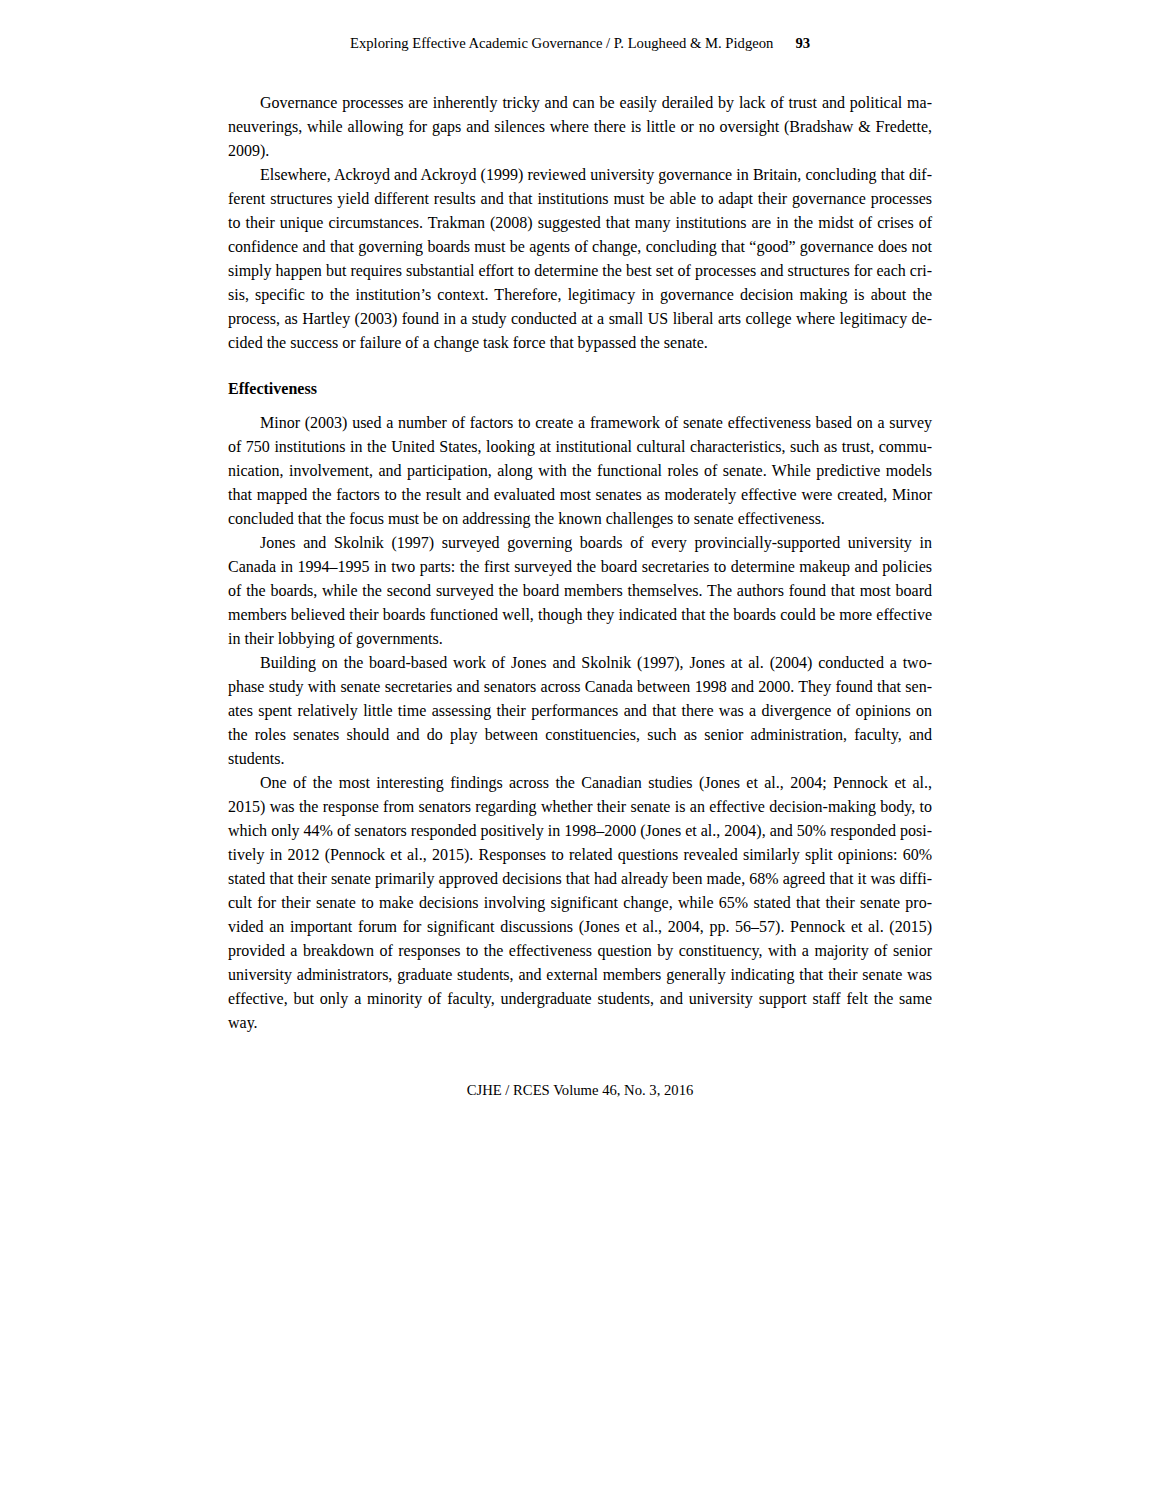Exploring Effective Academic Governance / P. Lougheed & M. Pidgeon 93
Governance processes are inherently tricky and can be easily derailed by lack of trust and political maneuverings, while allowing for gaps and silences where there is little or no oversight (Bradshaw & Fredette, 2009).
Elsewhere, Ackroyd and Ackroyd (1999) reviewed university governance in Britain, concluding that different structures yield different results and that institutions must be able to adapt their governance processes to their unique circumstances. Trakman (2008) suggested that many institutions are in the midst of crises of confidence and that governing boards must be agents of change, concluding that “good” governance does not simply happen but requires substantial effort to determine the best set of processes and structures for each crisis, specific to the institution’s context. Therefore, legitimacy in governance decision making is about the process, as Hartley (2003) found in a study conducted at a small US liberal arts college where legitimacy decided the success or failure of a change task force that bypassed the senate.
Effectiveness
Minor (2003) used a number of factors to create a framework of senate effectiveness based on a survey of 750 institutions in the United States, looking at institutional cultural characteristics, such as trust, communication, involvement, and participation, along with the functional roles of senate. While predictive models that mapped the factors to the result and evaluated most senates as moderately effective were created, Minor concluded that the focus must be on addressing the known challenges to senate effectiveness.
Jones and Skolnik (1997) surveyed governing boards of every provincially-supported university in Canada in 1994–1995 in two parts: the first surveyed the board secretaries to determine makeup and policies of the boards, while the second surveyed the board members themselves. The authors found that most board members believed their boards functioned well, though they indicated that the boards could be more effective in their lobbying of governments.
Building on the board-based work of Jones and Skolnik (1997), Jones at al. (2004) conducted a two-phase study with senate secretaries and senators across Canada between 1998 and 2000. They found that senates spent relatively little time assessing their performances and that there was a divergence of opinions on the roles senates should and do play between constituencies, such as senior administration, faculty, and students.
One of the most interesting findings across the Canadian studies (Jones et al., 2004; Pennock et al., 2015) was the response from senators regarding whether their senate is an effective decision-making body, to which only 44% of senators responded positively in 1998–2000 (Jones et al., 2004), and 50% responded positively in 2012 (Pennock et al., 2015). Responses to related questions revealed similarly split opinions: 60% stated that their senate primarily approved decisions that had already been made, 68% agreed that it was difficult for their senate to make decisions involving significant change, while 65% stated that their senate provided an important forum for significant discussions (Jones et al., 2004, pp. 56–57). Pennock et al. (2015) provided a breakdown of responses to the effectiveness question by constituency, with a majority of senior university administrators, graduate students, and external members generally indicating that their senate was effective, but only a minority of faculty, undergraduate students, and university support staff felt the same way.
CJHE / RCES Volume 46, No. 3, 2016